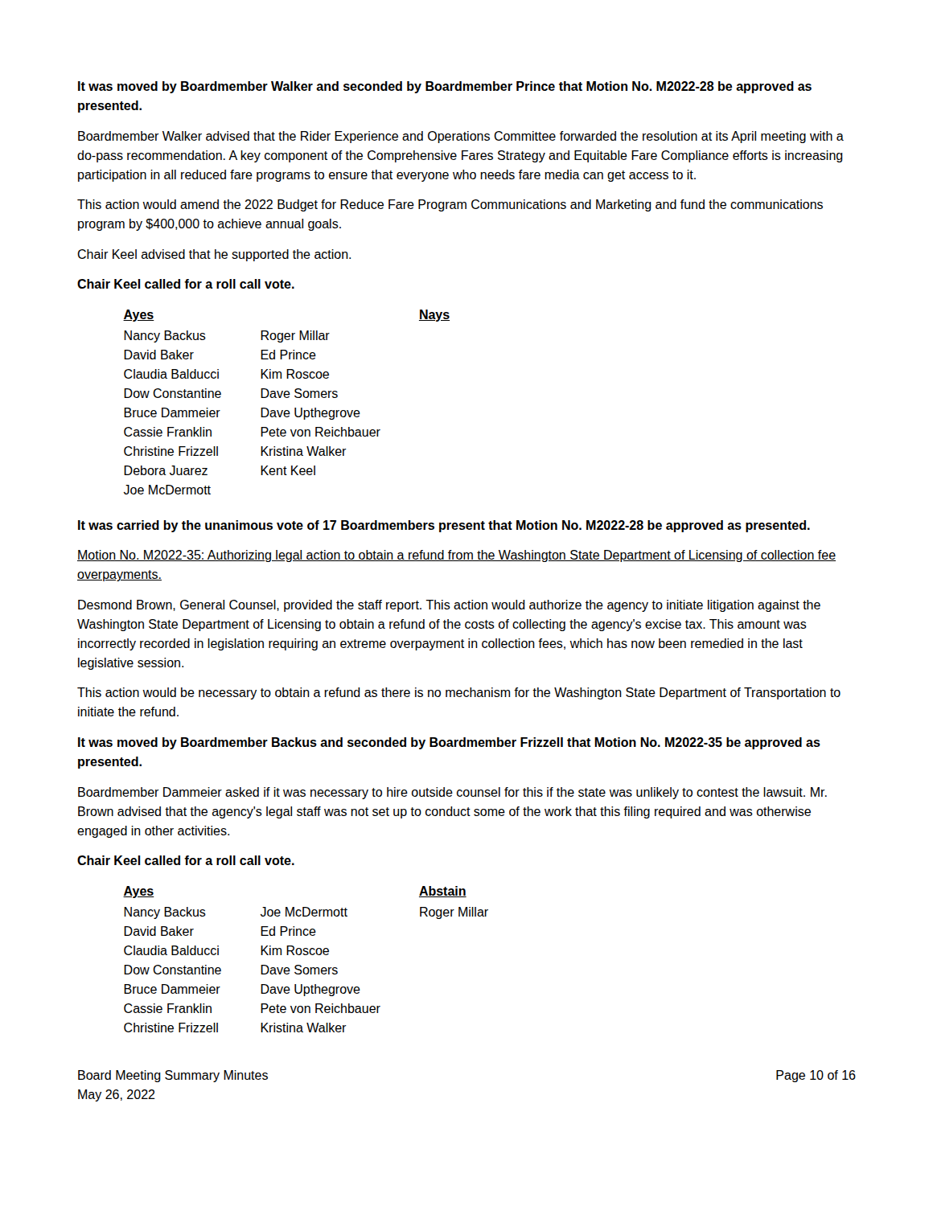It was moved by Boardmember Walker and seconded by Boardmember Prince that Motion No. M2022-28 be approved as presented.
Boardmember Walker advised that the Rider Experience and Operations Committee forwarded the resolution at its April meeting with a do-pass recommendation. A key component of the Comprehensive Fares Strategy and Equitable Fare Compliance efforts is increasing participation in all reduced fare programs to ensure that everyone who needs fare media can get access to it.
This action would amend the 2022 Budget for Reduce Fare Program Communications and Marketing and fund the communications program by $400,000 to achieve annual goals.
Chair Keel advised that he supported the action.
Chair Keel called for a roll call vote.
| Ayes | Nays |
| --- | --- |
| Nancy Backus | Roger Millar | |
| David Baker | Ed Prince | |
| Claudia Balducci | Kim Roscoe | |
| Dow Constantine | Dave Somers | |
| Bruce Dammeier | Dave Upthegrove | |
| Cassie Franklin | Pete von Reichbauer | |
| Christine Frizzell | Kristina Walker | |
| Debora Juarez | Kent Keel | |
| Joe McDermott | | |
It was carried by the unanimous vote of 17 Boardmembers present that Motion No. M2022-28 be approved as presented.
Motion No. M2022-35: Authorizing legal action to obtain a refund from the Washington State Department of Licensing of collection fee overpayments.
Desmond Brown, General Counsel, provided the staff report. This action would authorize the agency to initiate litigation against the Washington State Department of Licensing to obtain a refund of the costs of collecting the agency's excise tax. This amount was incorrectly recorded in legislation requiring an extreme overpayment in collection fees, which has now been remedied in the last legislative session.
This action would be necessary to obtain a refund as there is no mechanism for the Washington State Department of Transportation to initiate the refund.
It was moved by Boardmember Backus and seconded by Boardmember Frizzell that Motion No. M2022-35 be approved as presented.
Boardmember Dammeier asked if it was necessary to hire outside counsel for this if the state was unlikely to contest the lawsuit. Mr. Brown advised that the agency's legal staff was not set up to conduct some of the work that this filing required and was otherwise engaged in other activities.
Chair Keel called for a roll call vote.
| Ayes | Abstain |
| --- | --- |
| Nancy Backus | Joe McDermott | Roger Millar |
| David Baker | Ed Prince | |
| Claudia Balducci | Kim Roscoe | |
| Dow Constantine | Dave Somers | |
| Bruce Dammeier | Dave Upthegrove | |
| Cassie Franklin | Pete von Reichbauer | |
| Christine Frizzell | Kristina Walker | |
Board Meeting Summary Minutes
May 26, 2022
Page 10 of 16